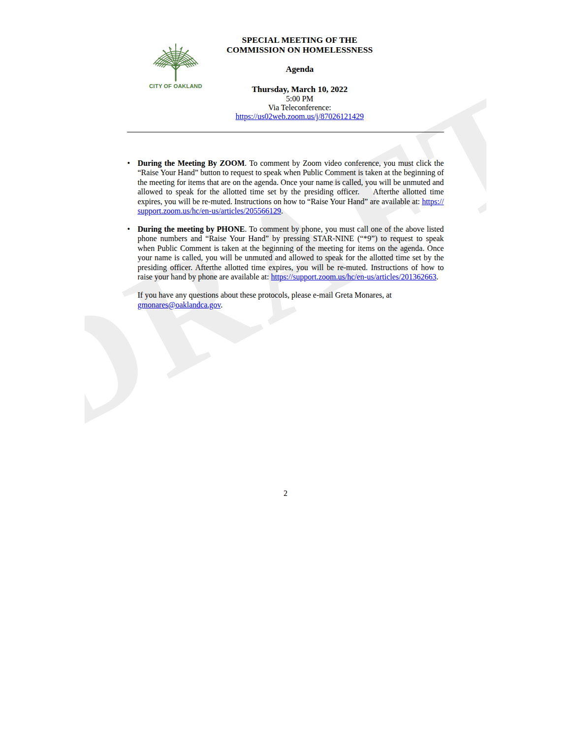DRAFT
CITY OF OAKLAND
SPECIAL MEETING OF THE
COMMISSION ON HOMELESSNESS
Agenda
Thursday, March 10, 2022
5:00 PM
Via Teleconference:
https://us02web.zoom.us/j/87026121429
During the Meeting By ZOOM. To comment by Zoom video conference, you must click the “Raise Your Hand” button to request to speak when Public Comment is taken at the beginning of the meeting for items that are on the agenda. Once your name is called, you will be unmuted and allowed to speak for the allotted time set by the presiding officer. Afterthe allotted time expires, you will be re-muted. Instructions on how to “Raise Your Hand” are available at: https://support.zoom.us/hc/en-us/articles/205566129.
During the meeting by PHONE. To comment by phone, you must call one of the above listed phone numbers and “Raise Your Hand” by pressing STAR-NINE (“*9”) to request to speak when Public Comment is taken at the beginning of the meeting for items on the agenda. Once your name is called, you will be unmuted and allowed to speak for the allotted time set by the presiding officer. Afterthe allotted time expires, you will be re-muted. Instructions of how to raise your hand by phone are available at: https://support.zoom.us/hc/en-us/articles/201362663.
If you have any questions about these protocols, please e-mail Greta Monares, at
gmonares@oaklandca.gov.
2